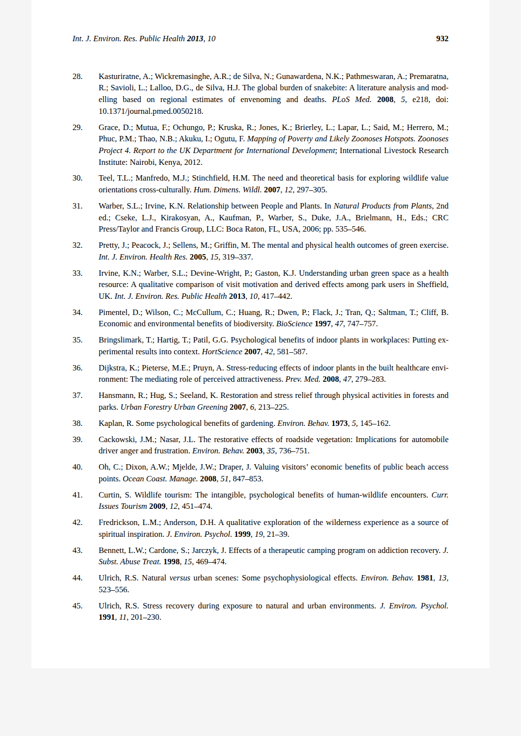Int. J. Environ. Res. Public Health 2013, 10 932
28. Kasturiratne, A.; Wickremasinghe, A.R.; de Silva, N.; Gunawardena, N.K.; Pathmeswaran, A.; Premaratna, R.; Savioli, L.; Lalloo, D.G., de Silva, H.J. The global burden of snakebite: A literature analysis and modelling based on regional estimates of envenoming and deaths. PLoS Med. 2008, 5, e218, doi: 10.1371/journal.pmed.0050218.
29. Grace, D.; Mutua, F.; Ochungo, P.; Kruska, R.; Jones, K.; Brierley, L.; Lapar, L.; Said, M.; Herrero, M.; Phuc, P.M.; Thao, N.B.; Akuku, I.; Ogutu, F. Mapping of Poverty and Likely Zoonoses Hotspots. Zoonoses Project 4. Report to the UK Department for International Development; International Livestock Research Institute: Nairobi, Kenya, 2012.
30. Teel, T.L.; Manfredo, M.J.; Stinchfield, H.M. The need and theoretical basis for exploring wildlife value orientations cross-culturally. Hum. Dimens. Wildl. 2007, 12, 297–305.
31. Warber, S.L.; Irvine, K.N. Relationship between People and Plants. In Natural Products from Plants, 2nd ed.; Cseke, L.J., Kirakosyan, A., Kaufman, P., Warber, S., Duke, J.A., Brielmann, H., Eds.; CRC Press/Taylor and Francis Group, LLC: Boca Raton, FL, USA, 2006; pp. 535–546.
32. Pretty, J.; Peacock, J.; Sellens, M.; Griffin, M. The mental and physical health outcomes of green exercise. Int. J. Environ. Health Res. 2005, 15, 319–337.
33. Irvine, K.N.; Warber, S.L.; Devine-Wright, P.; Gaston, K.J. Understanding urban green space as a health resource: A qualitative comparison of visit motivation and derived effects among park users in Sheffield, UK. Int. J. Environ. Res. Public Health 2013, 10, 417–442.
34. Pimentel, D.; Wilson, C.; McCullum, C.; Huang, R.; Dwen, P.; Flack, J.; Tran, Q.; Saltman, T.; Cliff, B. Economic and environmental benefits of biodiversity. BioScience 1997, 47, 747–757.
35. Bringslimark, T.; Hartig, T.; Patil, G.G. Psychological benefits of indoor plants in workplaces: Putting experimental results into context. HortScience 2007, 42, 581–587.
36. Dijkstra, K.; Pieterse, M.E.; Pruyn, A. Stress-reducing effects of indoor plants in the built healthcare environment: The mediating role of perceived attractiveness. Prev. Med. 2008, 47, 279–283.
37. Hansmann, R.; Hug, S.; Seeland, K. Restoration and stress relief through physical activities in forests and parks. Urban Forestry Urban Greening 2007, 6, 213–225.
38. Kaplan, R. Some psychological benefits of gardening. Environ. Behav. 1973, 5, 145–162.
39. Cackowski, J.M.; Nasar, J.L. The restorative effects of roadside vegetation: Implications for automobile driver anger and frustration. Environ. Behav. 2003, 35, 736–751.
40. Oh, C.; Dixon, A.W.; Mjelde, J.W.; Draper, J. Valuing visitors’ economic benefits of public beach access points. Ocean Coast. Manage. 2008, 51, 847–853.
41. Curtin, S. Wildlife tourism: The intangible, psychological benefits of human-wildlife encounters. Curr. Issues Tourism 2009, 12, 451–474.
42. Fredrickson, L.M.; Anderson, D.H. A qualitative exploration of the wilderness experience as a source of spiritual inspiration. J. Environ. Psychol. 1999, 19, 21–39.
43. Bennett, L.W.; Cardone, S.; Jarczyk, J. Effects of a therapeutic camping program on addiction recovery. J. Subst. Abuse Treat. 1998, 15, 469–474.
44. Ulrich, R.S. Natural versus urban scenes: Some psychophysiological effects. Environ. Behav. 1981, 13, 523–556.
45. Ulrich, R.S. Stress recovery during exposure to natural and urban environments. J. Environ. Psychol. 1991, 11, 201–230.